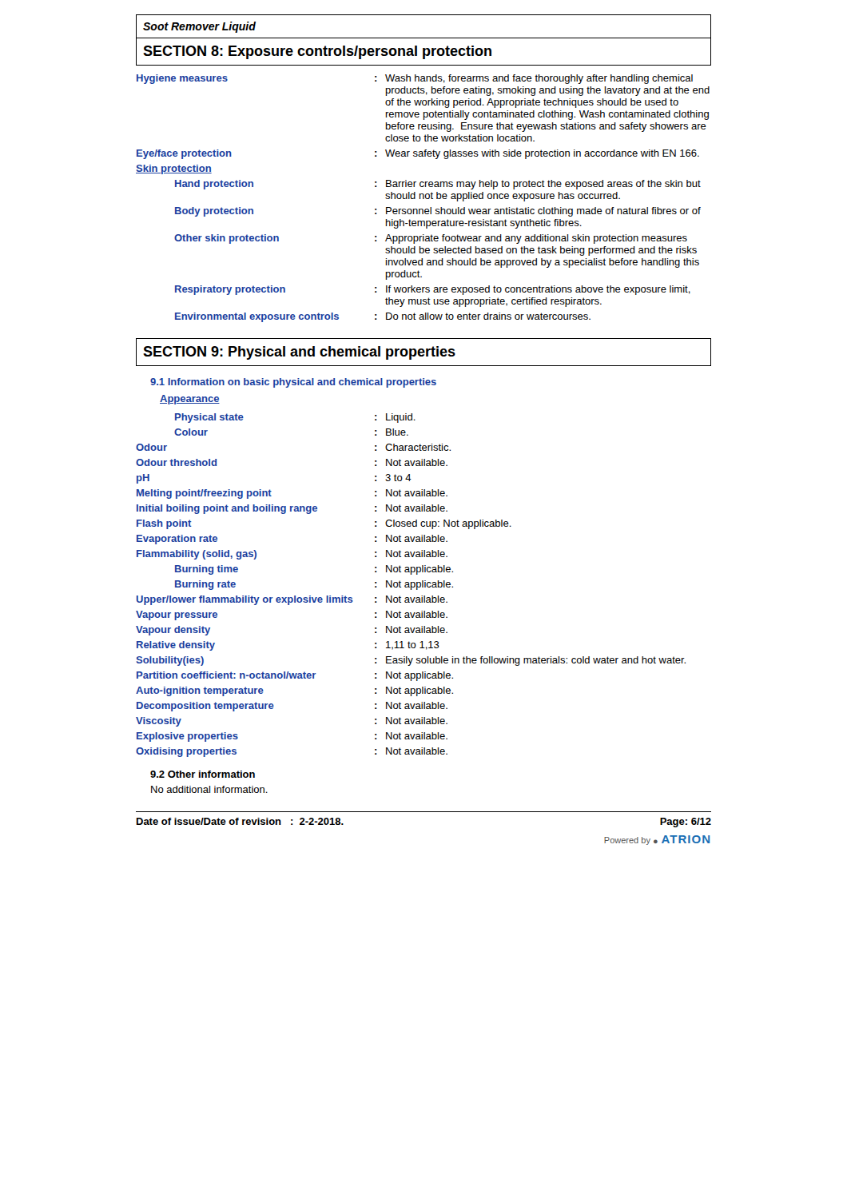Soot Remover Liquid
SECTION 8: Exposure controls/personal protection
| Hygiene measures | : | Wash hands, forearms and face thoroughly after handling chemical products, before eating, smoking and using the lavatory and at the end of the working period. Appropriate techniques should be used to remove potentially contaminated clothing. Wash contaminated clothing before reusing. Ensure that eyewash stations and safety showers are close to the workstation location. |
| Eye/face protection | : | Wear safety glasses with side protection in accordance with EN 166. |
| Skin protection | | |
| Hand protection | : | Barrier creams may help to protect the exposed areas of the skin but should not be applied once exposure has occurred. |
| Body protection | : | Personnel should wear antistatic clothing made of natural fibres or of high-temperature-resistant synthetic fibres. |
| Other skin protection | : | Appropriate footwear and any additional skin protection measures should be selected based on the task being performed and the risks involved and should be approved by a specialist before handling this product. |
| Respiratory protection | : | If workers are exposed to concentrations above the exposure limit, they must use appropriate, certified respirators. |
| Environmental exposure controls | : | Do not allow to enter drains or watercourses. |
SECTION 9: Physical and chemical properties
9.1 Information on basic physical and chemical properties
Appearance
| Physical state | : | Liquid. |
| Colour | : | Blue. |
| Odour | : | Characteristic. |
| Odour threshold | : | Not available. |
| pH | : | 3 to 4 |
| Melting point/freezing point | : | Not available. |
| Initial boiling point and boiling range | : | Not available. |
| Flash point | : | Closed cup: Not applicable. |
| Evaporation rate | : | Not available. |
| Flammability (solid, gas) | : | Not available. |
| Burning time | : | Not applicable. |
| Burning rate | : | Not applicable. |
| Upper/lower flammability or explosive limits | : | Not available. |
| Vapour pressure | : | Not available. |
| Vapour density | : | Not available. |
| Relative density | : | 1,11 to 1,13 |
| Solubility(ies) | : | Easily soluble in the following materials: cold water and hot water. |
| Partition coefficient: n-octanol/water | : | Not applicable. |
| Auto-ignition temperature | : | Not applicable. |
| Decomposition temperature | : | Not available. |
| Viscosity | : | Not available. |
| Explosive properties | : | Not available. |
| Oxidising properties | : | Not available. |
9.2 Other information
No additional information.
Date of issue/Date of revision : 2-2-2018.
Page: 6/12
Powered by ●ATRION